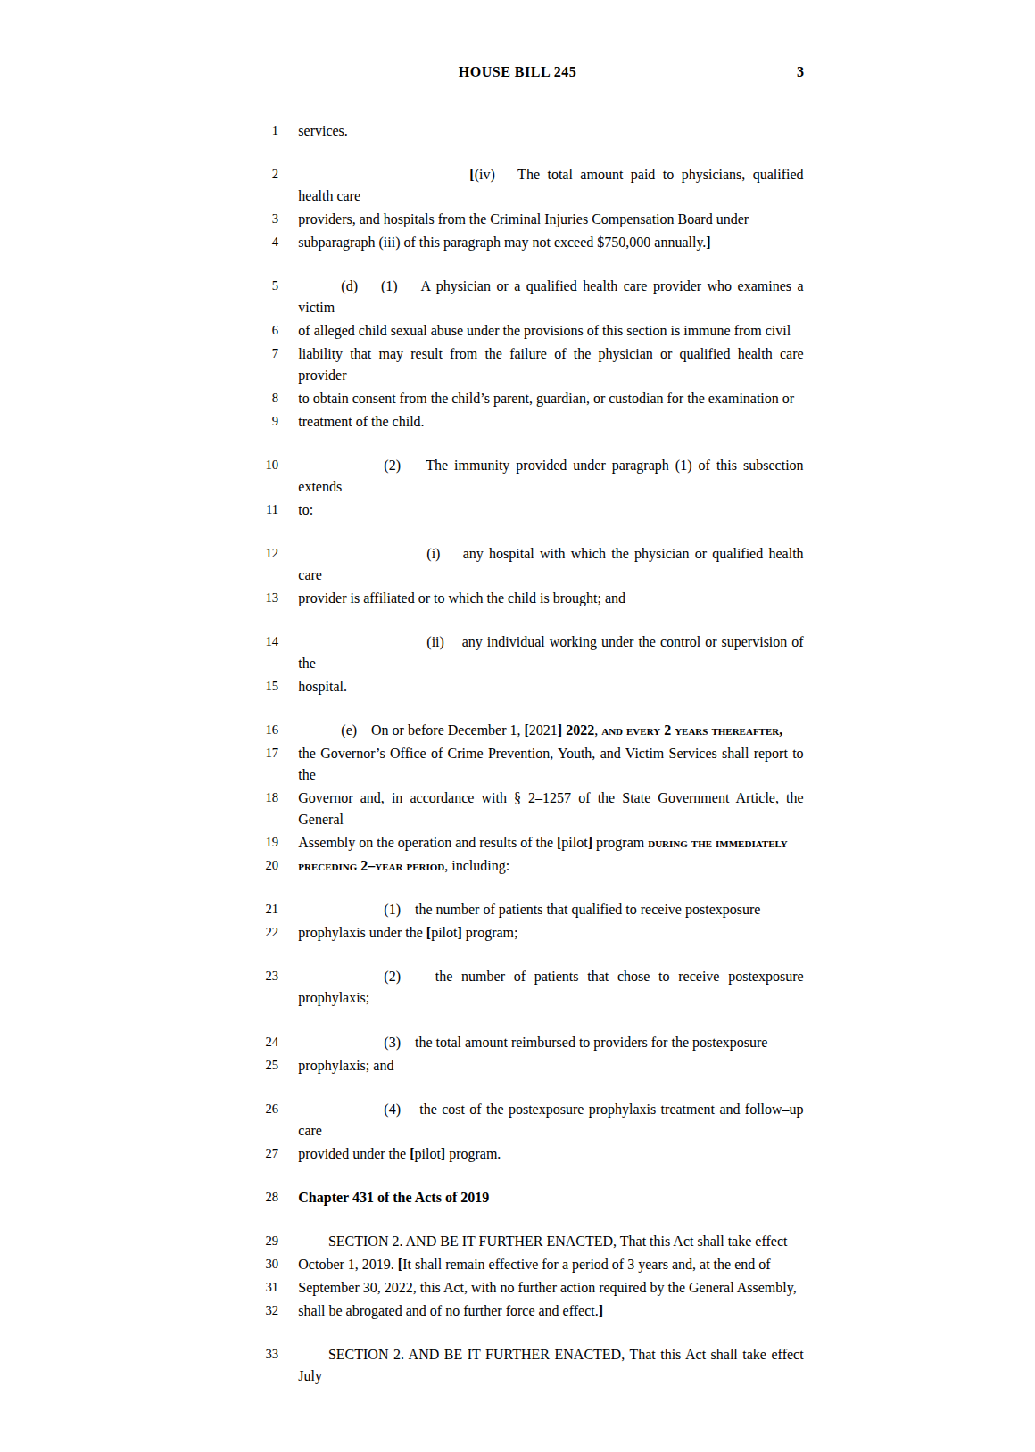HOUSE BILL 245 3
| 1 | services. |
| 2 | [ (iv) The total amount paid to physicians, qualified health care |
| 3 | providers, and hospitals from the Criminal Injuries Compensation Board under |
| 4 | subparagraph (iii) of this paragraph may not exceed $750,000 annually. ] |
| 5 | (d) (1) A physician or a qualified health care provider who examines a victim |
| 6 | of alleged child sexual abuse under the provisions of this section is immune from civil |
| 7 | liability that may result from the failure of the physician or qualified health care provider |
| 8 | to obtain consent from the child’s parent, guardian, or custodian for the examination or |
| 9 | treatment of the child. |
| 10 | (2) The immunity provided under paragraph (1) of this subsection extends |
| 11 | to: |
| 12 | (i) any hospital with which the physician or qualified health care |
| 13 | provider is affiliated or to which the child is brought; and |
| 14 | (ii) any individual working under the control or supervision of the |
| 15 | hospital. |
| 16 | (e) On or before December 1, [ 2021 ] 2022 , and every 2 years thereafter, |
| 17 | the Governor’s Office of Crime Prevention, Youth, and Victim Services shall report to the |
| 18 | Governor and, in accordance with § 2–1257 of the State Government Article, the General |
| 19 | Assembly on the operation and results of the [ pilot ] program during the immediately |
| 20 | preceding 2–year period , including: |
| 21 | (1) the number of patients that qualified to receive postexposure |
| 22 | prophylaxis under the [ pilot ] program; |
| 23 | (2) the number of patients that chose to receive postexposure prophylaxis; |
| 24 | (3) the total amount reimbursed to providers for the postexposure |
| 25 | prophylaxis; and |
| 26 | (4) the cost of the postexposure prophylaxis treatment and follow–up care |
| 27 | provided under the [ pilot ] program. |
| 28 | Chapter 431 of the Acts of 2019 |
| 29 | SECTION 2. AND BE IT FURTHER ENACTED, That this Act shall take effect |
| 30 | October 1, 2019. [ It shall remain effective for a period of 3 years and, at the end of |
| 31 | September 30, 2022, this Act, with no further action required by the General Assembly, |
| 32 | shall be abrogated and of no further force and effect. ] |
| 33 | SECTION 2. AND BE IT FURTHER ENACTED, That this Act shall take effect July |